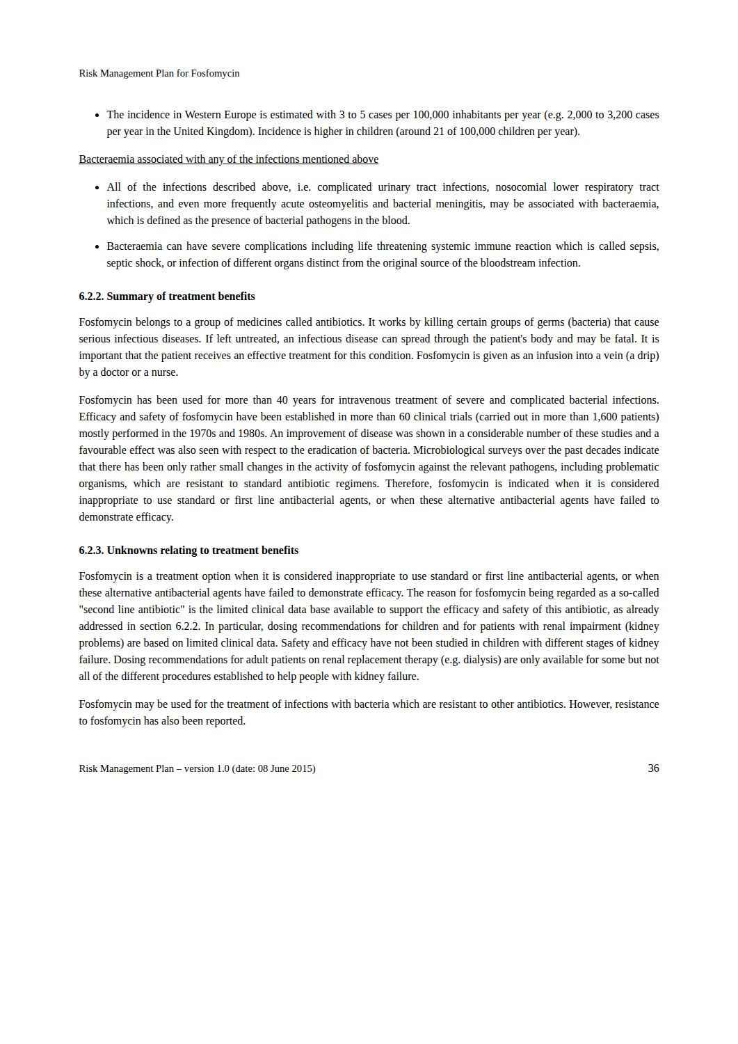Risk Management Plan for Fosfomycin
The incidence in Western Europe is estimated with 3 to 5 cases per 100,000 inhabitants per year (e.g. 2,000 to 3,200 cases per year in the United Kingdom). Incidence is higher in children (around 21 of 100,000 children per year).
Bacteraemia associated with any of the infections mentioned above
All of the infections described above, i.e. complicated urinary tract infections, nosocomial lower respiratory tract infections, and even more frequently acute osteomyelitis and bacterial meningitis, may be associated with bacteraemia, which is defined as the presence of bacterial pathogens in the blood.
Bacteraemia can have severe complications including life threatening systemic immune reaction which is called sepsis, septic shock, or infection of different organs distinct from the original source of the bloodstream infection.
6.2.2. Summary of treatment benefits
Fosfomycin belongs to a group of medicines called antibiotics. It works by killing certain groups of germs (bacteria) that cause serious infectious diseases. If left untreated, an infectious disease can spread through the patient's body and may be fatal. It is important that the patient receives an effective treatment for this condition. Fosfomycin is given as an infusion into a vein (a drip) by a doctor or a nurse.
Fosfomycin has been used for more than 40 years for intravenous treatment of severe and complicated bacterial infections. Efficacy and safety of fosfomycin have been established in more than 60 clinical trials (carried out in more than 1,600 patients) mostly performed in the 1970s and 1980s. An improvement of disease was shown in a considerable number of these studies and a favourable effect was also seen with respect to the eradication of bacteria. Microbiological surveys over the past decades indicate that there has been only rather small changes in the activity of fosfomycin against the relevant pathogens, including problematic organisms, which are resistant to standard antibiotic regimens. Therefore, fosfomycin is indicated when it is considered inappropriate to use standard or first line antibacterial agents, or when these alternative antibacterial agents have failed to demonstrate efficacy.
6.2.3. Unknowns relating to treatment benefits
Fosfomycin is a treatment option when it is considered inappropriate to use standard or first line antibacterial agents, or when these alternative antibacterial agents have failed to demonstrate efficacy. The reason for fosfomycin being regarded as a so-called "second line antibiotic" is the limited clinical data base available to support the efficacy and safety of this antibiotic, as already addressed in section 6.2.2. In particular, dosing recommendations for children and for patients with renal impairment (kidney problems) are based on limited clinical data. Safety and efficacy have not been studied in children with different stages of kidney failure. Dosing recommendations for adult patients on renal replacement therapy (e.g. dialysis) are only available for some but not all of the different procedures established to help people with kidney failure.
Fosfomycin may be used for the treatment of infections with bacteria which are resistant to other antibiotics. However, resistance to fosfomycin has also been reported.
Risk Management Plan – version 1.0 (date: 08 June 2015) 36